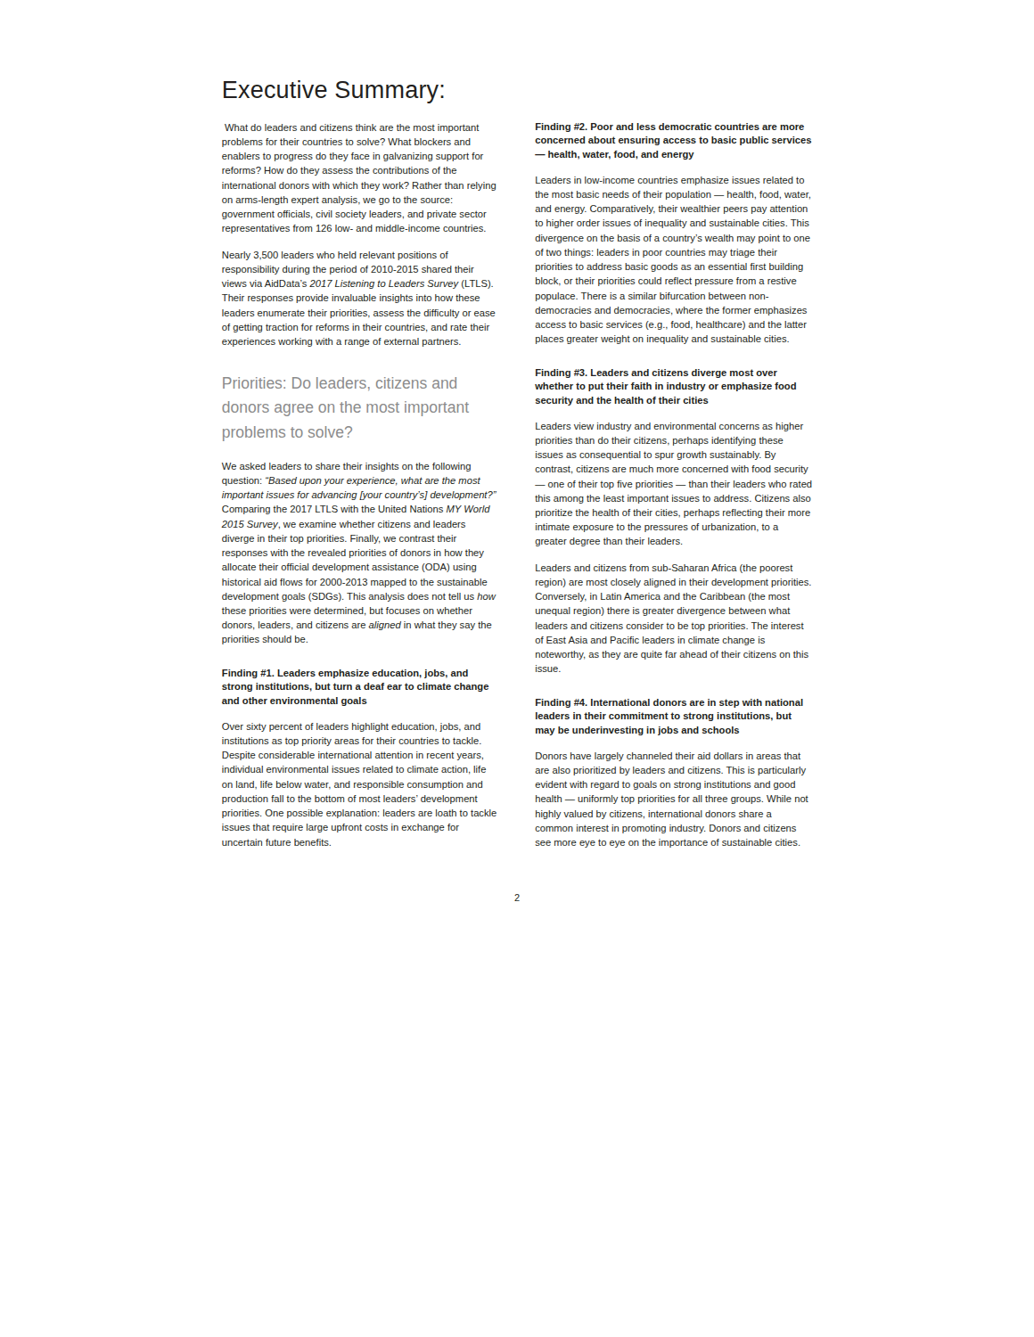Executive Summary:
What do leaders and citizens think are the most important problems for their countries to solve? What blockers and enablers to progress do they face in galvanizing support for reforms? How do they assess the contributions of the international donors with which they work? Rather than relying on arms-length expert analysis, we go to the source: government officials, civil society leaders, and private sector representatives from 126 low- and middle-income countries.
Nearly 3,500 leaders who held relevant positions of responsibility during the period of 2010-2015 shared their views via AidData’s 2017 Listening to Leaders Survey (LTLS). Their responses provide invaluable insights into how these leaders enumerate their priorities, assess the difficulty or ease of getting traction for reforms in their countries, and rate their experiences working with a range of external partners.
Priorities: Do leaders, citizens and donors agree on the most important problems to solve?
We asked leaders to share their insights on the following question: “Based upon your experience, what are the most important issues for advancing [your country’s] development?” Comparing the 2017 LTLS with the United Nations MY World 2015 Survey, we examine whether citizens and leaders diverge in their top priorities. Finally, we contrast their responses with the revealed priorities of donors in how they allocate their official development assistance (ODA) using historical aid flows for 2000-2013 mapped to the sustainable development goals (SDGs). This analysis does not tell us how these priorities were determined, but focuses on whether donors, leaders, and citizens are aligned in what they say the priorities should be.
Finding #1. Leaders emphasize education, jobs, and strong institutions, but turn a deaf ear to climate change and other environmental goals
Over sixty percent of leaders highlight education, jobs, and institutions as top priority areas for their countries to tackle. Despite considerable international attention in recent years, individual environmental issues related to climate action, life on land, life below water, and responsible consumption and production fall to the bottom of most leaders’ development priorities. One possible explanation: leaders are loath to tackle issues that require large upfront costs in exchange for uncertain future benefits.
Finding #2. Poor and less democratic countries are more concerned about ensuring access to basic public services — health, water, food, and energy
Leaders in low-income countries emphasize issues related to the most basic needs of their population — health, food, water, and energy. Comparatively, their wealthier peers pay attention to higher order issues of inequality and sustainable cities. This divergence on the basis of a country’s wealth may point to one of two things: leaders in poor countries may triage their priorities to address basic goods as an essential first building block, or their priorities could reflect pressure from a restive populace. There is a similar bifurcation between non-democracies and democracies, where the former emphasizes access to basic services (e.g., food, healthcare) and the latter places greater weight on inequality and sustainable cities.
Finding #3. Leaders and citizens diverge most over whether to put their faith in industry or emphasize food security and the health of their cities
Leaders view industry and environmental concerns as higher priorities than do their citizens, perhaps identifying these issues as consequential to spur growth sustainably. By contrast, citizens are much more concerned with food security — one of their top five priorities — than their leaders who rated this among the least important issues to address. Citizens also prioritize the health of their cities, perhaps reflecting their more intimate exposure to the pressures of urbanization, to a greater degree than their leaders.
Leaders and citizens from sub-Saharan Africa (the poorest region) are most closely aligned in their development priorities. Conversely, in Latin America and the Caribbean (the most unequal region) there is greater divergence between what leaders and citizens consider to be top priorities. The interest of East Asia and Pacific leaders in climate change is noteworthy, as they are quite far ahead of their citizens on this issue.
Finding #4. International donors are in step with national leaders in their commitment to strong institutions, but may be underinvesting in jobs and schools
Donors have largely channeled their aid dollars in areas that are also prioritized by leaders and citizens. This is particularly evident with regard to goals on strong institutions and good health — uniformly top priorities for all three groups. While not highly valued by citizens, international donors share a common interest in promoting industry. Donors and citizens see more eye to eye on the importance of sustainable cities.
2